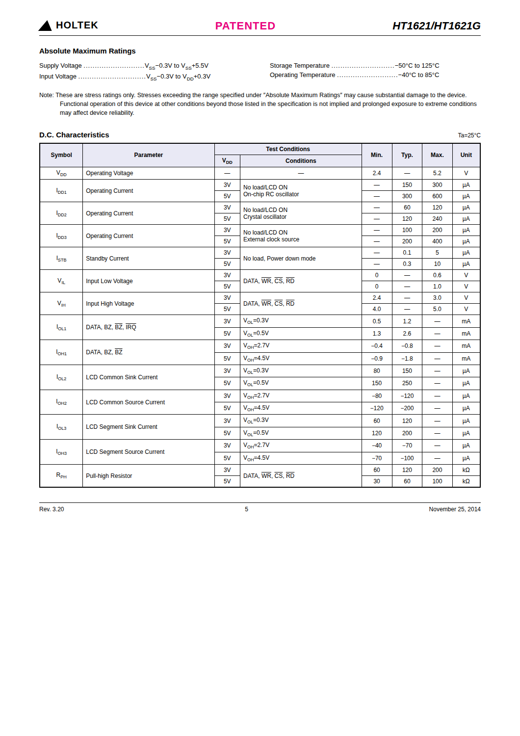HOLTEK
PATENTED
HT1621/HT1621G
Absolute Maximum Ratings
Supply Voltage ........................... VSS−0.3V to VSS+5.5V
Input Voltage .............................. VSS−0.3V to VDD+0.3V
Storage Temperature ............................−50°C to 125°C
Operating Temperature ...........................−40°C to 85°C
Note: These are stress ratings only. Stresses exceeding the range specified under ″Absolute Maximum Ratings″ may cause substantial damage to the device. Functional operation of this device at other conditions beyond those listed in the specification is not implied and prolonged exposure to extreme conditions may affect device reliability.
D.C. Characteristics
Ta=25°C
| Symbol | Parameter | Test Conditions | Min. | Typ. | Max. | Unit |
| --- | --- | --- | --- | --- | --- | --- |
| V DD | Conditions |
| V DD | Operating Voltage | — | — | 2.4 | — | 5.2 | V |
| I DD1 | Operating Current | 3V | No load/LCD ON On-chip RC oscillator | — | 150 | 300 | µA |
| 5V | — | 300 | 600 | µA |
| I DD2 | Operating Current | 3V | No load/LCD ON Crystal oscillator | — | 60 | 120 | µA |
| 5V | — | 120 | 240 | µA |
| I DD3 | Operating Current | 3V | No load/LCD ON External clock source | — | 100 | 200 | µA |
| 5V | — | 200 | 400 | µA |
| I STB | Standby Current | 3V | No load, Power down mode | — | 0.1 | 5 | µA |
| 5V | — | 0.3 | 10 | µA |
| V IL | Input Low Voltage | 3V | DATA, WR , CS , RD | 0 | — | 0.6 | V |
| 5V | 0 | — | 1.0 | V |
| V IH | Input High Voltage | 3V | DATA, WR , CS , RD | 2.4 | — | 3.0 | V |
| 5V | 4.0 | — | 5.0 | V |
| I OL1 | DATA, BZ, BZ , IRQ | 3V | V OL =0.3V | 0.5 | 1.2 | — | mA |
| 5V | V OL =0.5V | 1.3 | 2.6 | — | mA |
| I OH1 | DATA, BZ, BZ | 3V | V OH =2.7V | −0.4 | −0.8 | — | mA |
| 5V | V OH =4.5V | −0.9 | −1.8 | — | mA |
| I OL2 | LCD Common Sink Current | 3V | V OL =0.3V | 80 | 150 | — | µA |
| 5V | V OL =0.5V | 150 | 250 | — | µA |
| I OH2 | LCD Common Source Current | 3V | V OH =2.7V | −80 | −120 | — | µA |
| 5V | V OH =4.5V | −120 | −200 | — | µA |
| I OL3 | LCD Segment Sink Current | 3V | V OL =0.3V | 60 | 120 | — | µA |
| 5V | V OL =0.5V | 120 | 200 | — | µA |
| I OH3 | LCD Segment Source Current | 3V | V OH =2.7V | −40 | −70 | — | µA |
| 5V | V OH =4.5V | −70 | −100 | — | µA |
| R PH | Pull-high Resistor | 3V | DATA, WR , CS , RD | 60 | 120 | 200 | kΩ |
| 5V | 30 | 60 | 100 | kΩ |
Rev. 3.20
5
November 25, 2014